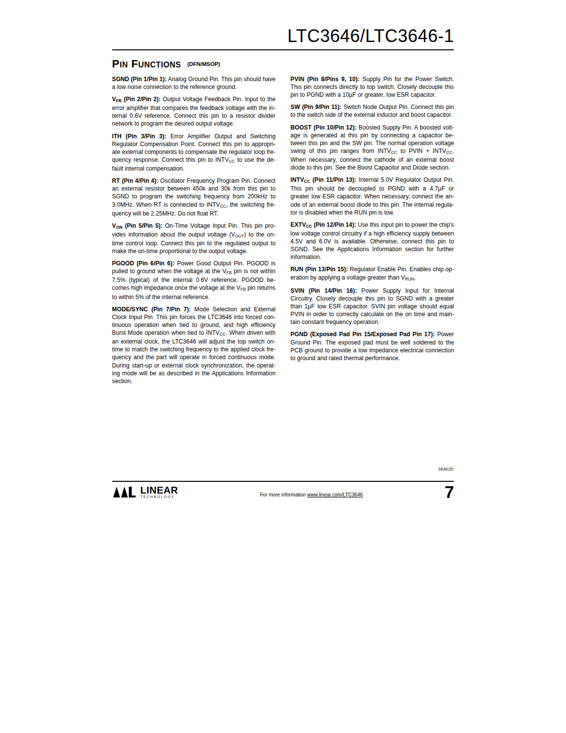LTC3646/LTC3646-1
Pin Functions (DFN/MSOP)
SGND (Pin 1/Pin 1): Analog Ground Pin. This pin should have a low noise connection to the reference ground.
VFB (Pin 2/Pin 2): Output Voltage Feedback Pin. Input to the error amplifier that compares the feedback voltage with the internal 0.6V reference. Connect this pin to a resistor divider network to program the desired output voltage.
ITH (Pin 3/Pin 3): Error Amplifier Output and Switching Regulator Compensation Point. Connect this pin to appropriate external components to compensate the regulator loop frequency response. Connect this pin to INTVCC to use the default internal compensation.
RT (Pin 4/Pin 4): Oscillator Frequency Program Pin. Connect an external resistor between 450k and 30k from this pin to SGND to program the switching frequency from 200kHz to 3.0MHz. When RT is connected to INTVCC, the switching frequency will be 2.25MHz. Do not float RT.
VON (Pin 5/Pin 5): On-Time Voltage Input Pin. This pin provides information about the output voltage (VOUT) to the on-time control loop. Connect this pin to the regulated output to make the on-time proportional to the output voltage.
PGOOD (Pin 6/Pin 6): Power Good Output Pin. PGOOD is pulled to ground when the voltage at the VFB pin is not within 7.5% (typical) of the internal 0.6V reference. PGOOD becomes high impedance once the voltage at the VFB pin returns to within 5% of the internal reference.
MODE/SYNC (Pin 7/Pin 7): Mode Selection and External Clock Input Pin. This pin forces the LTC3646 into forced continuous operation when tied to ground, and high efficiency Burst Mode operation when tied to INTVCC. When driven with an external clock, the LTC3646 will adjust the top switch on-time to match the switching frequency to the applied clock frequency and the part will operate in forced continuous mode. During start-up or external clock synchronization, the operating mode will be as described in the Applications Information section.
PVIN (Pin 8/Pins 9, 10): Supply Pin for the Power Switch. This pin connects directly to top switch. Closely decouple this pin to PGND with a 10µF or greater, low ESR capacitor.
SW (Pin 9/Pin 11): Switch Node Output Pin. Connect this pin to the switch side of the external inductor and boost capacitor.
BOOST (Pin 10/Pin 12): Boosted Supply Pin. A boosted voltage is generated at this pin by connecting a capacitor between this pin and the SW pin. The normal operation voltage swing of this pin ranges from INTVCC to PVIN + INTVCC. When necessary, connect the cathode of an external boost diode to this pin. See the Boost Capacitor and Diode section.
INTVCC (Pin 11/Pin 13): Internal 5.0V Regulator Output Pin. This pin should be decoupled to PGND with a 4.7µF or greater low ESR capacitor. When necessary, connect the anode of an external boost diode to this pin. The internal regulator is disabled when the RUN pin is low.
EXTVCC (Pin 12/Pin 14): Use this input pin to power the chip's low voltage control circuitry if a high efficiency supply between 4.5V and 6.0V is available. Otherwise, connect this pin to SGND. See the Applications Information section for further information.
RUN (Pin 13/Pin 15): Regulator Enable Pin. Enables chip operation by applying a voltage greater than VRUN.
SVIN (Pin 14/Pin 16): Power Supply Input for Internal Circuitry. Closely decouple this pin to SGND with a greater than 1µF low ESR capacitor. SVIN pin voltage should equal PVIN in order to correctly calculate on the on time and maintain constant frequency operation.
PGND (Exposed Pad Pin 15/Exposed Pad Pin 17): Power Ground Pin. The exposed pad must be well soldered to the PCB ground to provide a low impedance electrical connection to ground and rated thermal performance.
36461fc
LINEAR TECHNOLOGY
For more information www.linear.com/LTC3646
7